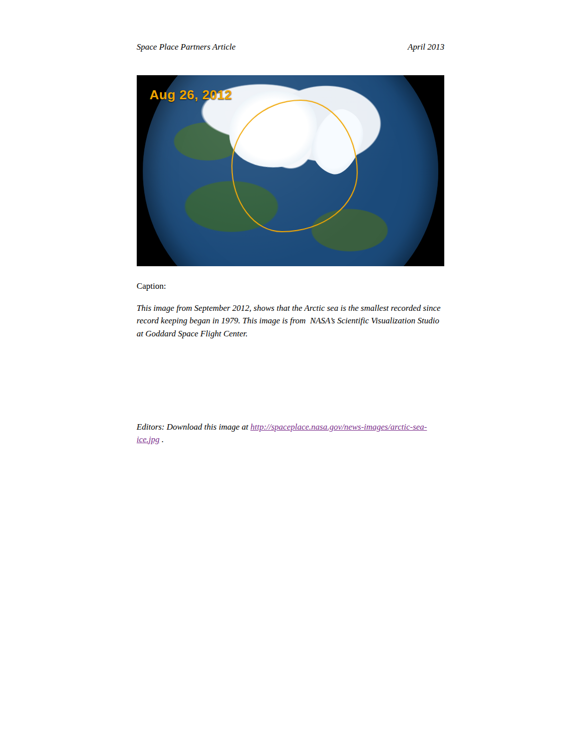Space Place Partners Article
April 2013
Aug 26, 2012
Caption:
This image from September 2012, shows that the Arctic sea is the smallest recorded since record keeping began in 1979. This image is from NASA’s Scientific Visualization Studio at Goddard Space Flight Center.
Editors: Download this image at http://spaceplace.nasa.gov/news-images/arctic-sea-ice.jpg .